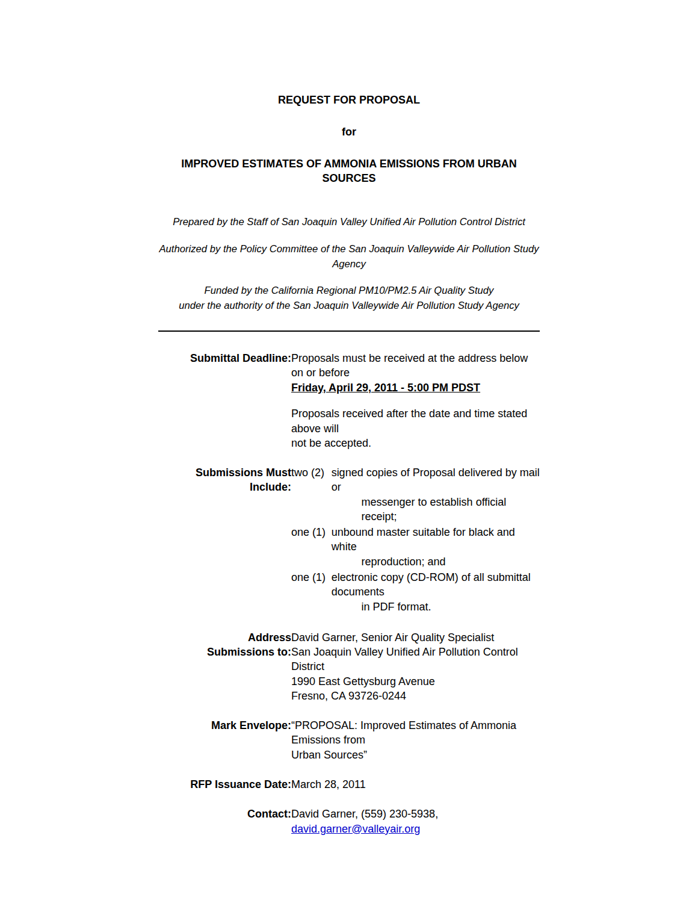REQUEST FOR PROPOSAL
for
IMPROVED ESTIMATES OF AMMONIA EMISSIONS FROM URBAN SOURCES
Prepared by the Staff of San Joaquin Valley Unified Air Pollution Control District
Authorized by the Policy Committee of the San Joaquin Valleywide Air Pollution Study Agency
Funded by the California Regional PM10/PM2.5 Air Quality Study
under the authority of the San Joaquin Valleywide Air Pollution Study Agency
| Submittal Deadline: | Proposals must be received at the address below on or before Friday, April 29, 2011 - 5:00 PM PDST Proposals received after the date and time stated above will not be accepted. |
| Submissions Must Include: | / two (2) / signed copies of Proposal delivered by mail or messenger to establish official receipt; / / one (1) / unbound master suitable for black and white reproduction; and / / one (1) / electronic copy (CD-ROM) of all submittal documents in PDF format. / |
| Address Submissions to: | David Garner, Senior Air Quality Specialist San Joaquin Valley Unified Air Pollution Control District 1990 East Gettysburg Avenue Fresno, CA 93726-0244 |
| Mark Envelope: | “PROPOSAL: Improved Estimates of Ammonia Emissions from Urban Sources” |
| RFP Issuance Date: | March 28, 2011 |
| Contact: | David Garner, (559) 230-5938, david.garner@valleyair.org |